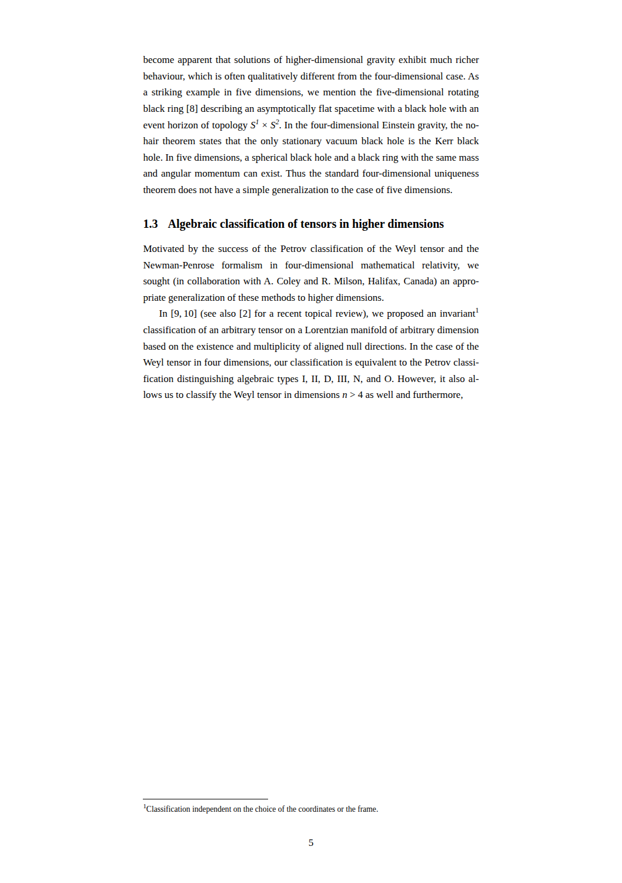become apparent that solutions of higher-dimensional gravity exhibit much richer behaviour, which is often qualitatively different from the four-dimensional case. As a striking example in five dimensions, we mention the five-dimensional rotating black ring [8] describing an asymptotically flat spacetime with a black hole with an event horizon of topology S1 × S2. In the four-dimensional Einstein gravity, the no-hair theorem states that the only stationary vacuum black hole is the Kerr black hole. In five dimensions, a spherical black hole and a black ring with the same mass and angular momentum can exist. Thus the standard four-dimensional uniqueness theorem does not have a simple generalization to the case of five dimensions.
1.3 Algebraic classification of tensors in higher dimensions
Motivated by the success of the Petrov classification of the Weyl tensor and the Newman-Penrose formalism in four-dimensional mathematical relativity, we sought (in collaboration with A. Coley and R. Milson, Halifax, Canada) an appropriate generalization of these methods to higher dimensions.
In [9, 10] (see also [2] for a recent topical review), we proposed an invariant1 classification of an arbitrary tensor on a Lorentzian manifold of arbitrary dimension based on the existence and multiplicity of aligned null directions. In the case of the Weyl tensor in four dimensions, our classification is equivalent to the Petrov classification distinguishing algebraic types I, II, D, III, N, and O. However, it also allows us to classify the Weyl tensor in dimensions n > 4 as well and furthermore,
1Classification independent on the choice of the coordinates or the frame.
5